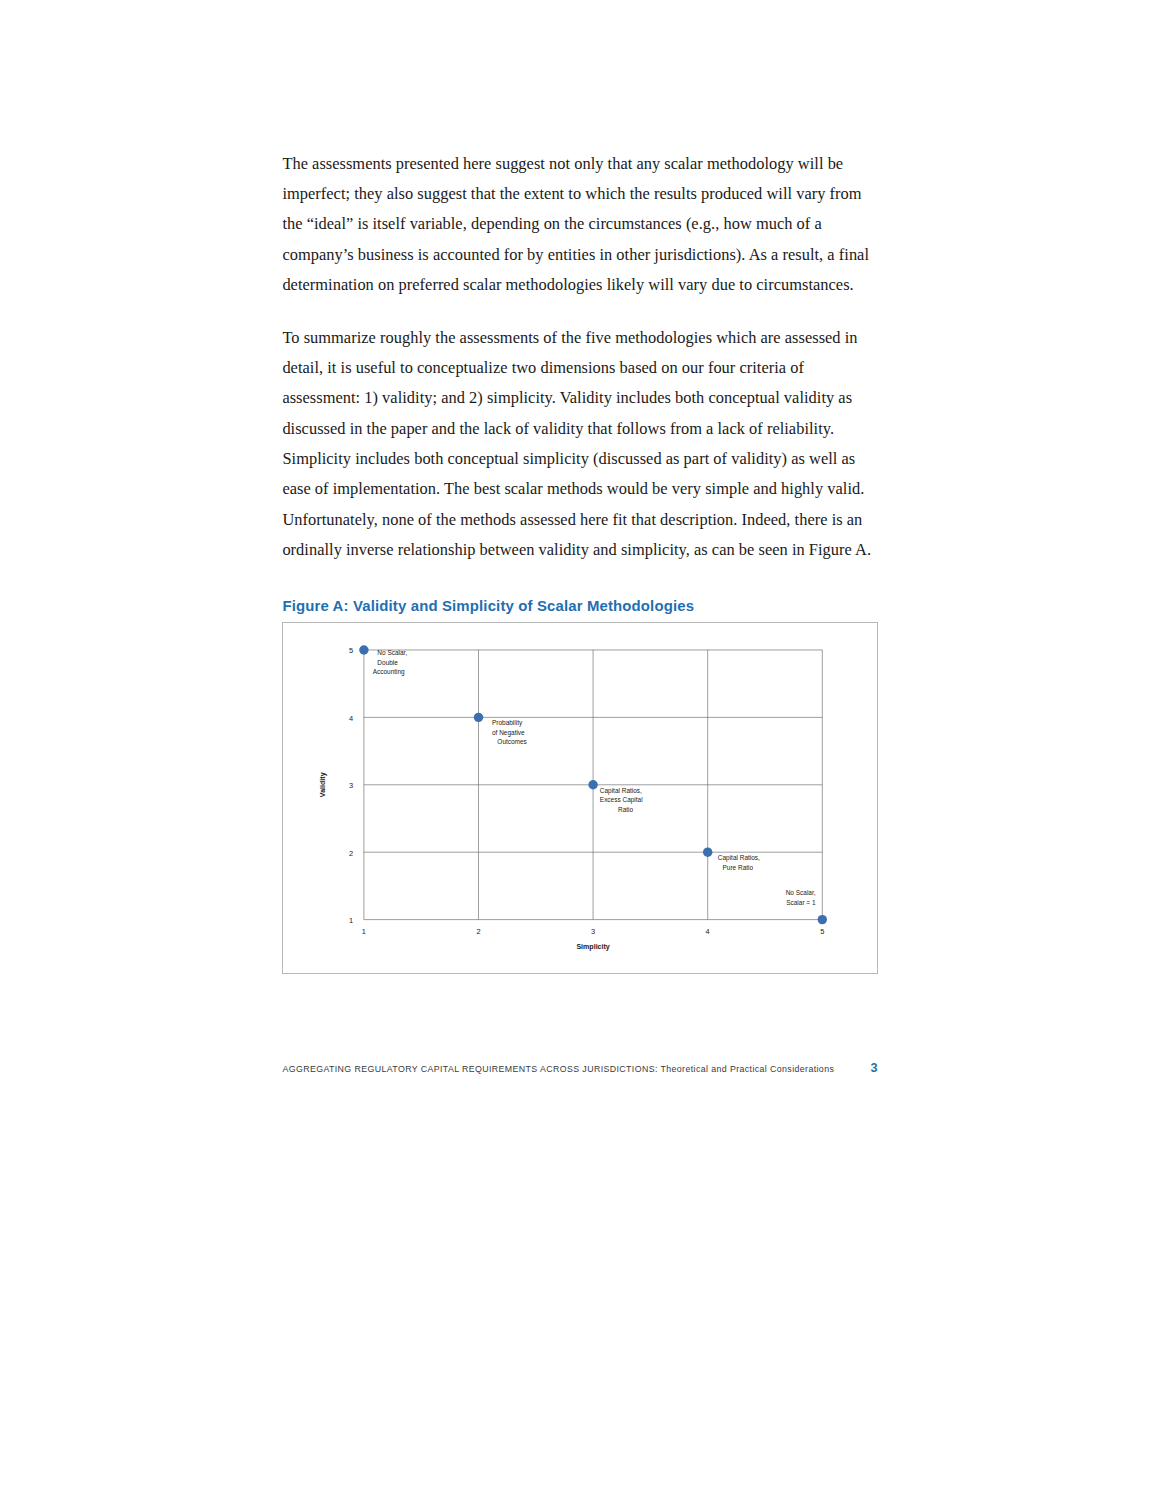The assessments presented here suggest not only that any scalar methodology will be imperfect; they also suggest that the extent to which the results produced will vary from the “ideal” is itself variable, depending on the circumstances (e.g., how much of a company’s business is accounted for by entities in other jurisdictions). As a result, a final determination on preferred scalar methodologies likely will vary due to circumstances.
To summarize roughly the assessments of the five methodologies which are assessed in detail, it is useful to conceptualize two dimensions based on our four criteria of assessment: 1) validity; and 2) simplicity. Validity includes both conceptual validity as discussed in the paper and the lack of validity that follows from a lack of reliability. Simplicity includes both conceptual simplicity (discussed as part of validity) as well as ease of implementation. The best scalar methods would be very simple and highly valid. Unfortunately, none of the methods assessed here fit that description. Indeed, there is an ordinally inverse relationship between validity and simplicity, as can be seen in Figure A.
Figure A: Validity and Simplicity of Scalar Methodologies
5 4 3 2 1 1 2 3 4 5 Simplicity Validity No Scalar, Double Accounting Probability of Negative Outcomes Capital Ratios, Excess Capital Ratio Capital Ratios, Pure Ratio No Scalar, Scalar = 1
AGGREGATING REGULATORY CAPITAL REQUIREMENTS ACROSS JURISDICTIONS: Theoretical and Practical Considerations
3